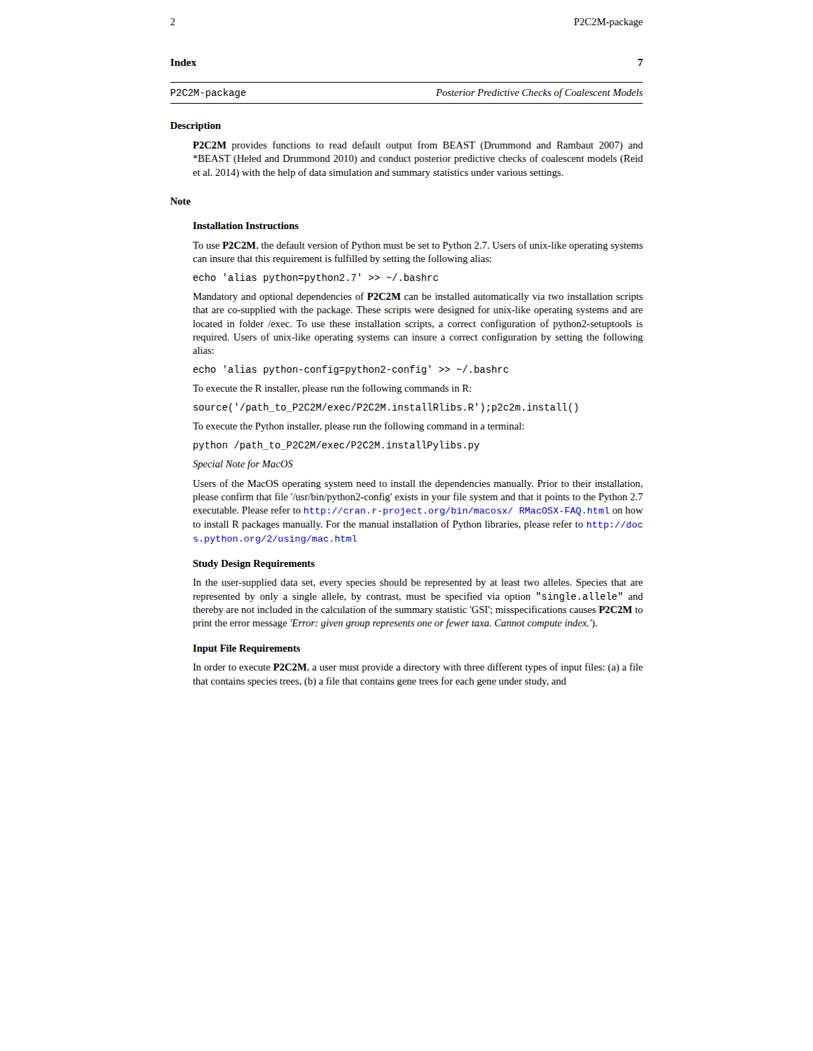2 P2C2M-package
Index 7
P2C2M-package Posterior Predictive Checks of Coalescent Models
Description
P2C2M provides functions to read default output from BEAST (Drummond and Rambaut 2007) and *BEAST (Heled and Drummond 2010) and conduct posterior predictive checks of coalescent models (Reid et al. 2014) with the help of data simulation and summary statistics under various settings.
Note
Installation Instructions
To use P2C2M, the default version of Python must be set to Python 2.7. Users of unix-like operating systems can insure that this requirement is fulfilled by setting the following alias:
echo 'alias python=python2.7' >> ~/.bashrc
Mandatory and optional dependencies of P2C2M can be installed automatically via two installation scripts that are co-supplied with the package. These scripts were designed for unix-like operating systems and are located in folder /exec. To use these installation scripts, a correct configuration of python2-setuptools is required. Users of unix-like operating systems can insure a correct configuration by setting the following alias:
echo 'alias python-config=python2-config' >> ~/.bashrc
To execute the R installer, please run the following commands in R:
source('/path_to_P2C2M/exec/P2C2M.installRlibs.R');p2c2m.install()
To execute the Python installer, please run the following command in a terminal:
python /path_to_P2C2M/exec/P2C2M.installPylibs.py
Special Note for MacOS
Users of the MacOS operating system need to install the dependencies manually. Prior to their installation, please confirm that file '/usr/bin/python2-config' exists in your file system and that it points to the Python 2.7 executable. Please refer to http://cran.r-project.org/bin/macosx/ RMacOSX-FAQ.html on how to install R packages manually. For the manual installation of Python libraries, please refer to http://docs.python.org/2/using/mac.html
Study Design Requirements
In the user-supplied data set, every species should be represented by at least two alleles. Species that are represented by only a single allele, by contrast, must be specified via option "single.allele" and thereby are not included in the calculation of the summary statistic 'GSI'; misspecifications causes P2C2M to print the error message 'Error: given group represents one or fewer taxa. Cannot compute index.').
Input File Requirements
In order to execute P2C2M, a user must provide a directory with three different types of input files: (a) a file that contains species trees, (b) a file that contains gene trees for each gene under study, and